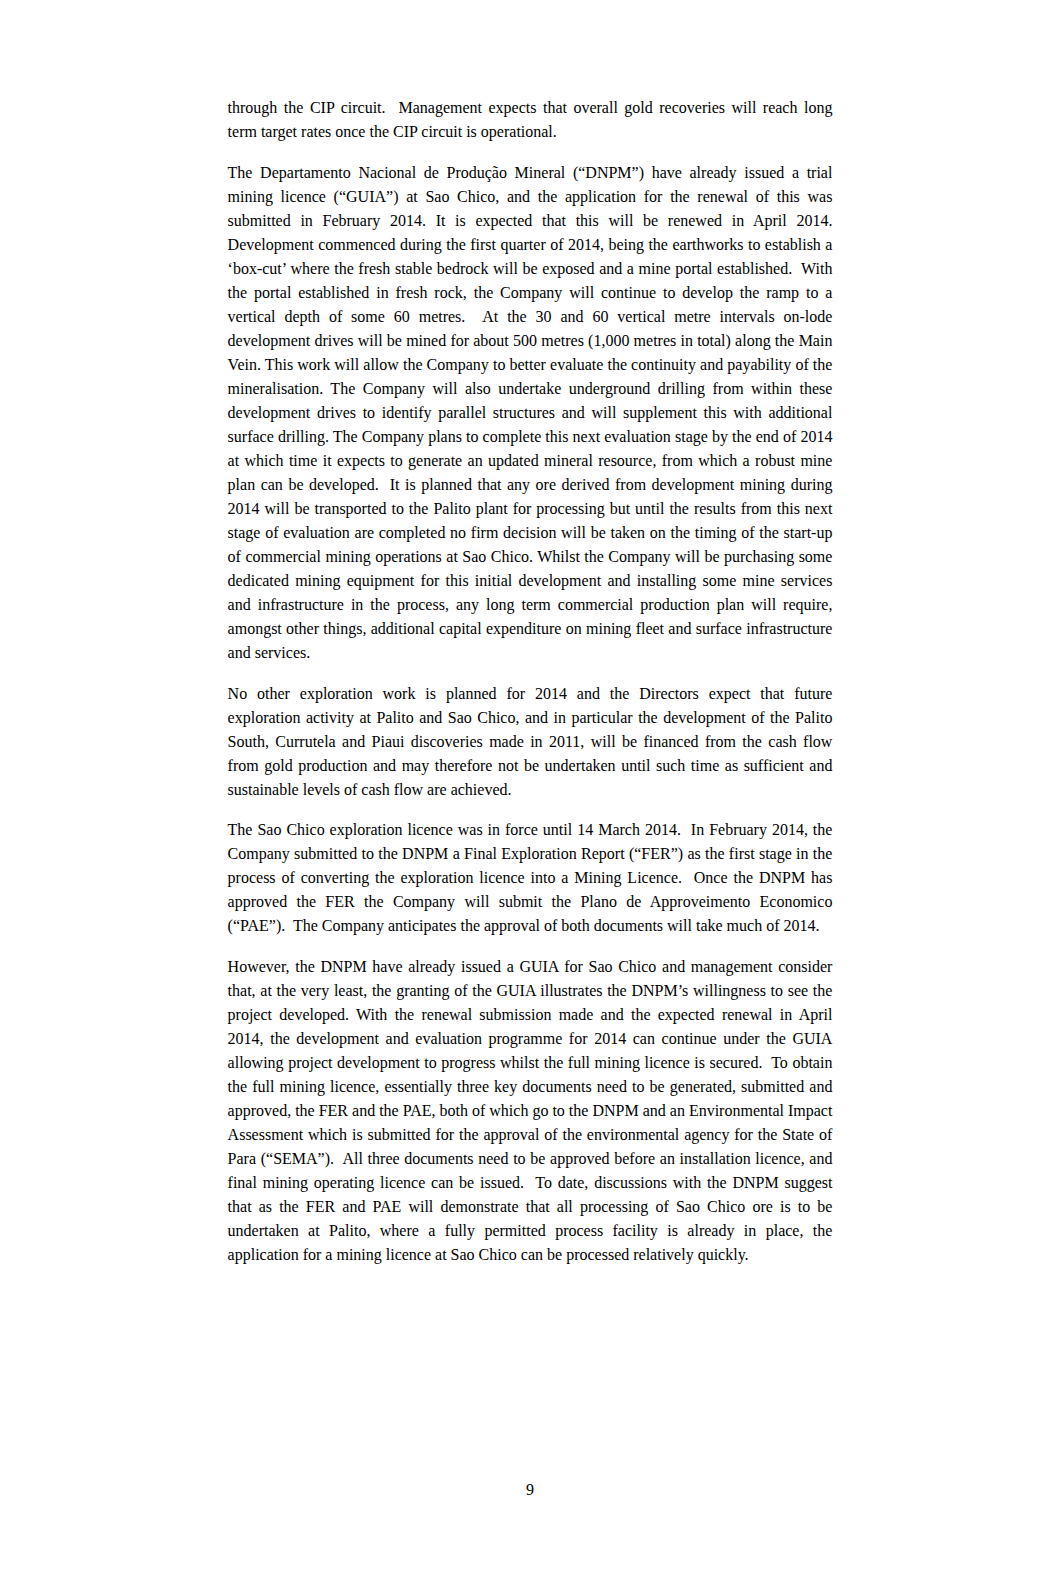through the CIP circuit. Management expects that overall gold recoveries will reach long term target rates once the CIP circuit is operational.
The Departamento Nacional de Produção Mineral (“DNPM”) have already issued a trial mining licence (“GUIA”) at Sao Chico, and the application for the renewal of this was submitted in February 2014. It is expected that this will be renewed in April 2014. Development commenced during the first quarter of 2014, being the earthworks to establish a ‘box-cut’ where the fresh stable bedrock will be exposed and a mine portal established. With the portal established in fresh rock, the Company will continue to develop the ramp to a vertical depth of some 60 metres. At the 30 and 60 vertical metre intervals on-lode development drives will be mined for about 500 metres (1,000 metres in total) along the Main Vein. This work will allow the Company to better evaluate the continuity and payability of the mineralisation. The Company will also undertake underground drilling from within these development drives to identify parallel structures and will supplement this with additional surface drilling. The Company plans to complete this next evaluation stage by the end of 2014 at which time it expects to generate an updated mineral resource, from which a robust mine plan can be developed. It is planned that any ore derived from development mining during 2014 will be transported to the Palito plant for processing but until the results from this next stage of evaluation are completed no firm decision will be taken on the timing of the start-up of commercial mining operations at Sao Chico. Whilst the Company will be purchasing some dedicated mining equipment for this initial development and installing some mine services and infrastructure in the process, any long term commercial production plan will require, amongst other things, additional capital expenditure on mining fleet and surface infrastructure and services.
No other exploration work is planned for 2014 and the Directors expect that future exploration activity at Palito and Sao Chico, and in particular the development of the Palito South, Currutela and Piaui discoveries made in 2011, will be financed from the cash flow from gold production and may therefore not be undertaken until such time as sufficient and sustainable levels of cash flow are achieved.
The Sao Chico exploration licence was in force until 14 March 2014. In February 2014, the Company submitted to the DNPM a Final Exploration Report (“FER”) as the first stage in the process of converting the exploration licence into a Mining Licence. Once the DNPM has approved the FER the Company will submit the Plano de Approveimento Economico (“PAE”). The Company anticipates the approval of both documents will take much of 2014.
However, the DNPM have already issued a GUIA for Sao Chico and management consider that, at the very least, the granting of the GUIA illustrates the DNPM’s willingness to see the project developed. With the renewal submission made and the expected renewal in April 2014, the development and evaluation programme for 2014 can continue under the GUIA allowing project development to progress whilst the full mining licence is secured. To obtain the full mining licence, essentially three key documents need to be generated, submitted and approved, the FER and the PAE, both of which go to the DNPM and an Environmental Impact Assessment which is submitted for the approval of the environmental agency for the State of Para (“SEMA”). All three documents need to be approved before an installation licence, and final mining operating licence can be issued. To date, discussions with the DNPM suggest that as the FER and PAE will demonstrate that all processing of Sao Chico ore is to be undertaken at Palito, where a fully permitted process facility is already in place, the application for a mining licence at Sao Chico can be processed relatively quickly.
9